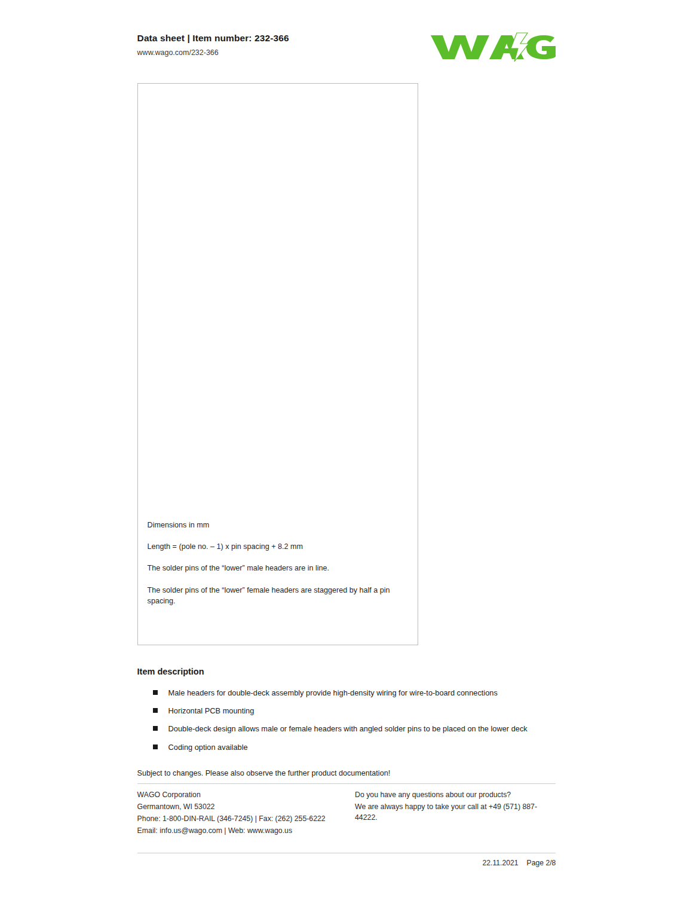Data sheet | Item number: 232-366
www.wago.com/232-366
Dimensions in mm
Length = (pole no. – 1) x pin spacing + 8.2 mm
The solder pins of the “lower” male headers are in line.
The solder pins of the “lower” female headers are staggered by half a pin spacing.
Item description
Male headers for double-deck assembly provide high-density wiring for wire-to-board connections
Horizontal PCB mounting
Double-deck design allows male or female headers with angled solder pins to be placed on the lower deck
Coding option available
Subject to changes. Please also observe the further product documentation!
WAGO Corporation
Germantown, WI 53022
Phone: 1-800-DIN-RAIL (346-7245) | Fax: (262) 255-6222
Email: info.us@wago.com | Web: www.wago.us
Do you have any questions about our products?
We are always happy to take your call at +49 (571) 887-44222.
22.11.2021 Page 2/8